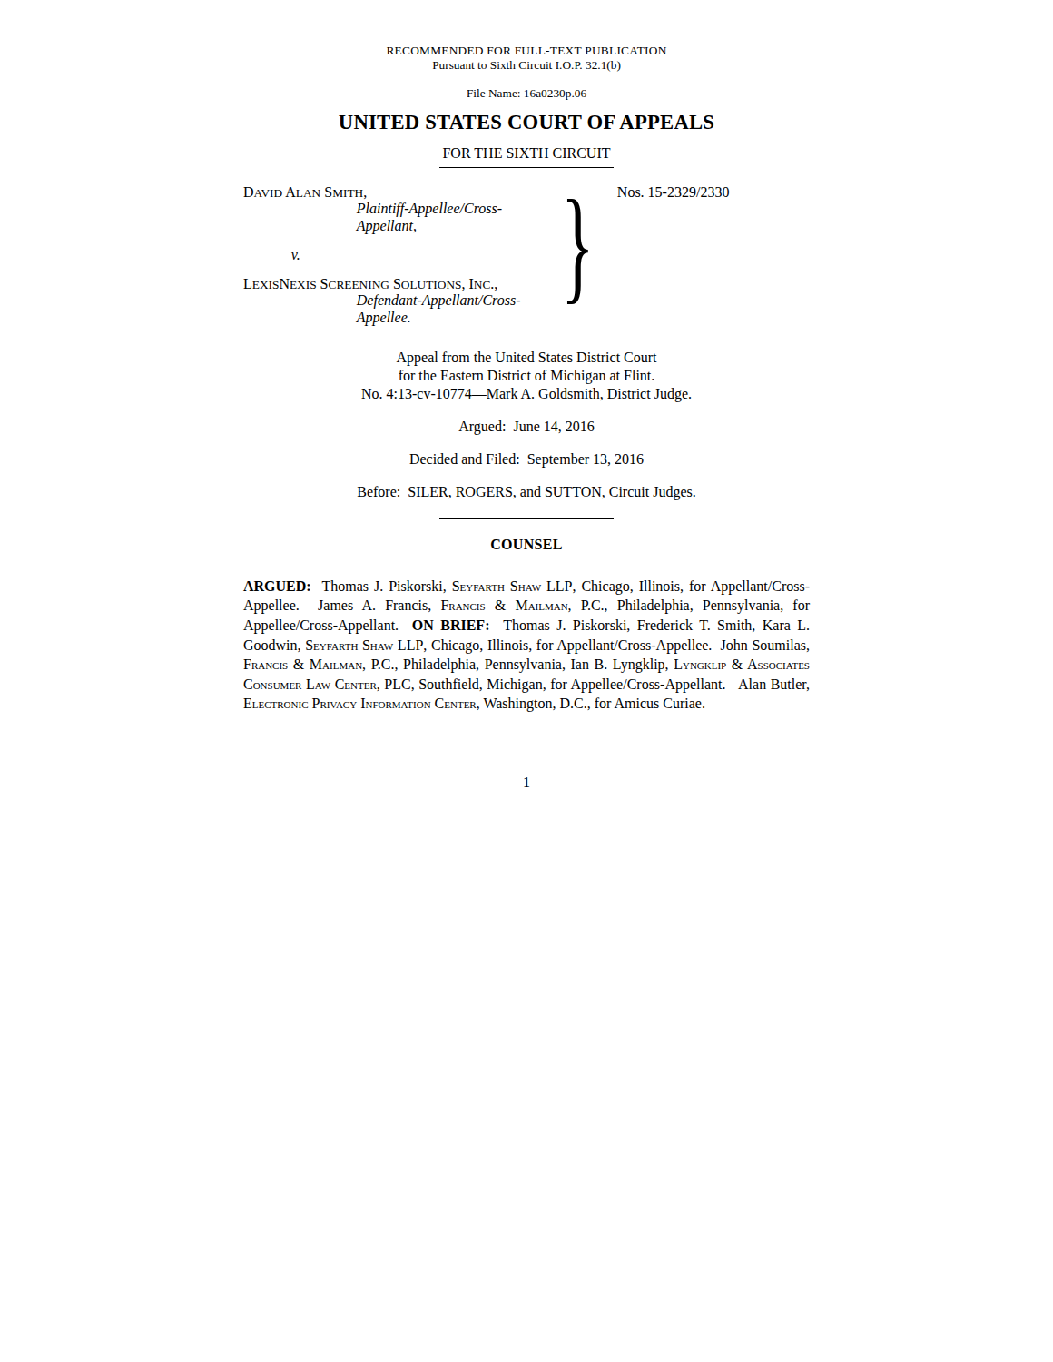RECOMMENDED FOR FULL-TEXT PUBLICATION
Pursuant to Sixth Circuit I.O.P. 32.1(b)
File Name: 16a0230p.06
UNITED STATES COURT OF APPEALS
FOR THE SIXTH CIRCUIT
| D AVID A LAN S MITH , Plaintiff-Appellee/Cross-Appellant, v. L EXIS N EXIS S CREENING S OLUTIONS , I NC ., Defendant-Appellant/Cross-Appellee. | } | Nos. 15-2329/2330 |
Appeal from the United States District Court
for the Eastern District of Michigan at Flint.
No. 4:13-cv-10774—Mark A. Goldsmith, District Judge.
Argued: June 14, 2016
Decided and Filed: September 13, 2016
Before: SILER, ROGERS, and SUTTON, Circuit Judges.
COUNSEL
ARGUED: Thomas J. Piskorski, Seyfarth Shaw LLP, Chicago, Illinois, for Appellant/Cross-Appellee. James A. Francis, Francis & Mailman, P.C., Philadelphia, Pennsylvania, for Appellee/Cross-Appellant. ON BRIEF: Thomas J. Piskorski, Frederick T. Smith, Kara L. Goodwin, Seyfarth Shaw LLP, Chicago, Illinois, for Appellant/Cross-Appellee. John Soumilas, Francis & Mailman, P.C., Philadelphia, Pennsylvania, Ian B. Lyngklip, Lyngklip & Associates Consumer Law Center, PLC, Southfield, Michigan, for Appellee/Cross-Appellant. Alan Butler, Electronic Privacy Information Center, Washington, D.C., for Amicus Curiae.
1